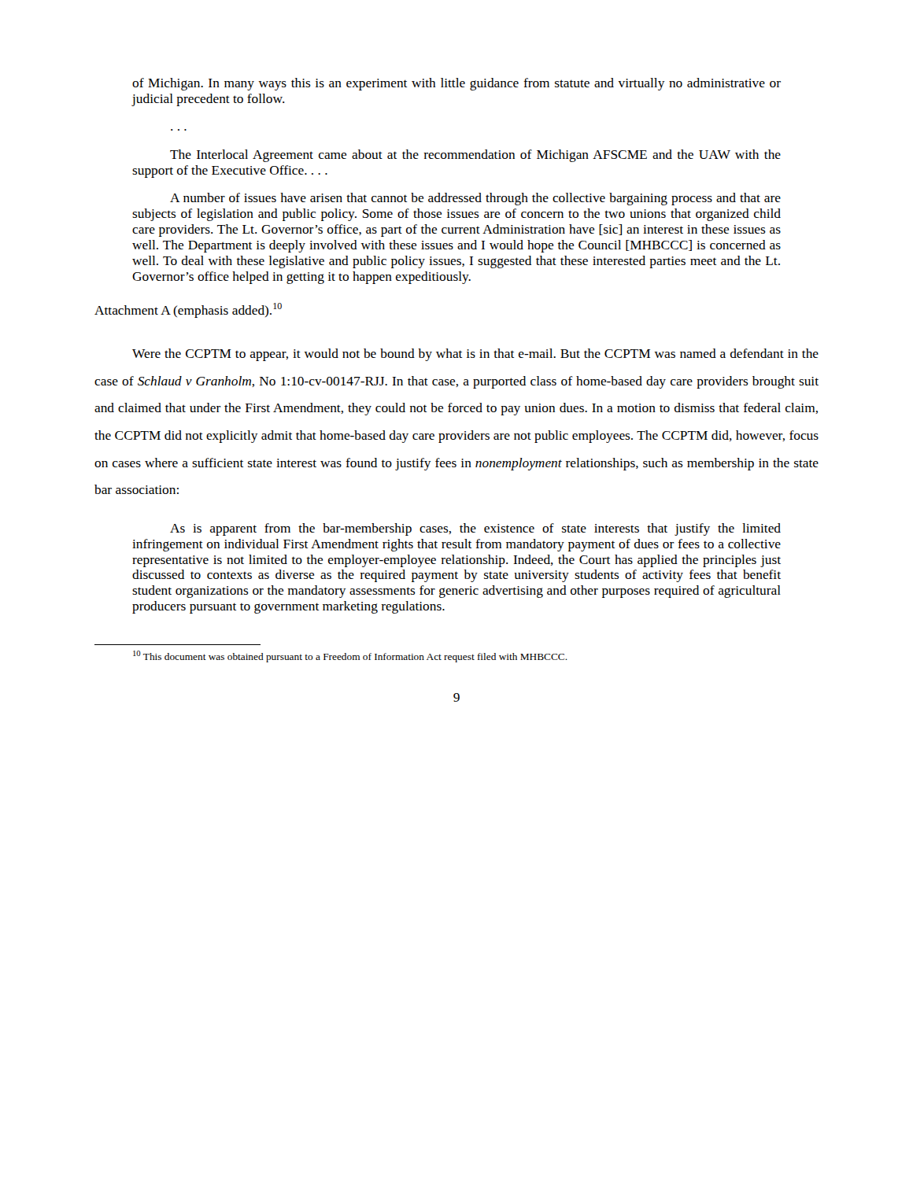of Michigan. In many ways this is an experiment with little guidance from statute and virtually no administrative or judicial precedent to follow.
. . .
The Interlocal Agreement came about at the recommendation of Michigan AFSCME and the UAW with the support of the Executive Office. . . .
A number of issues have arisen that cannot be addressed through the collective bargaining process and that are subjects of legislation and public policy. Some of those issues are of concern to the two unions that organized child care providers. The Lt. Governor’s office, as part of the current Administration have [sic] an interest in these issues as well. The Department is deeply involved with these issues and I would hope the Council [MHBCCC] is concerned as well. To deal with these legislative and public policy issues, I suggested that these interested parties meet and the Lt. Governor’s office helped in getting it to happen expeditiously.
Attachment A (emphasis added).10
Were the CCPTM to appear, it would not be bound by what is in that e-mail. But the CCPTM was named a defendant in the case of Schlaud v Granholm, No 1:10-cv-00147-RJJ. In that case, a purported class of home-based day care providers brought suit and claimed that under the First Amendment, they could not be forced to pay union dues. In a motion to dismiss that federal claim, the CCPTM did not explicitly admit that home-based day care providers are not public employees. The CCPTM did, however, focus on cases where a sufficient state interest was found to justify fees in nonemployment relationships, such as membership in the state bar association:
As is apparent from the bar-membership cases, the existence of state interests that justify the limited infringement on individual First Amendment rights that result from mandatory payment of dues or fees to a collective representative is not limited to the employer-employee relationship. Indeed, the Court has applied the principles just discussed to contexts as diverse as the required payment by state university students of activity fees that benefit student organizations or the mandatory assessments for generic advertising and other purposes required of agricultural producers pursuant to government marketing regulations.
10 This document was obtained pursuant to a Freedom of Information Act request filed with MHBCCC.
9